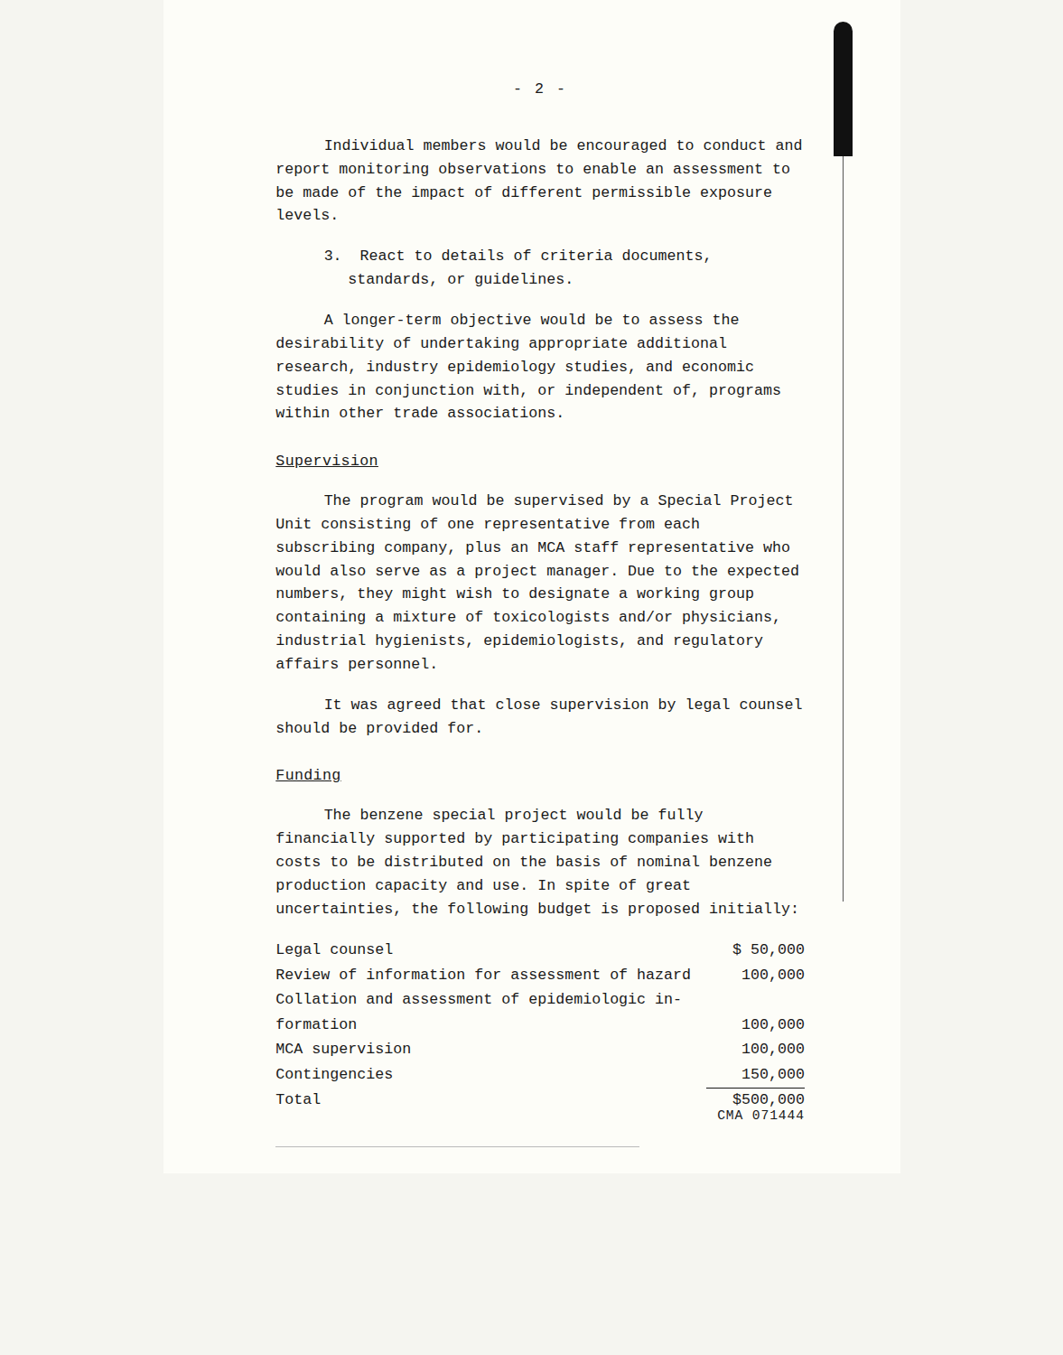- 2 -
Individual members would be encouraged to conduct and report monitoring observations to enable an assessment to be made of the impact of different permissible exposure levels.
3. React to details of criteria documents, standards, or guidelines.
A longer-term objective would be to assess the desirability of undertaking appropriate additional research, industry epidemiology studies, and economic studies in conjunction with, or independent of, programs within other trade associations.
Supervision
The program would be supervised by a Special Project Unit consisting of one representative from each subscribing company, plus an MCA staff representative who would also serve as a project manager. Due to the expected numbers, they might wish to designate a working group containing a mixture of toxicologists and/or physicians, industrial hygienists, epidemiologists, and regulatory affairs personnel.
It was agreed that close supervision by legal counsel should be provided for.
Funding
The benzene special project would be fully financially supported by participating companies with costs to be distributed on the basis of nominal benzene production capacity and use. In spite of great uncertainties, the following budget is proposed initially:
| Legal counsel | $ 50,000 |
| Review of information for assessment of hazard | 100,000 |
| Collation and assessment of epidemiologic in- | |
| formation | 100,000 |
| MCA supervision | 100,000 |
| Contingencies | 150,000 |
| Total | $500,000 |
CMA 071444